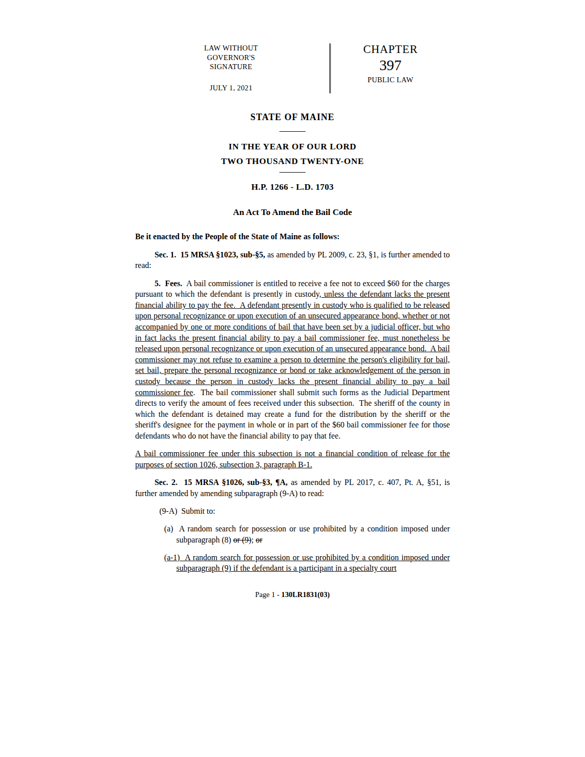| LAW WITHOUT GOVERNOR'S SIGNATURE JULY 1, 2021 | CHAPTER 397 PUBLIC LAW |
STATE OF MAINE
IN THE YEAR OF OUR LORD
TWO THOUSAND TWENTY-ONE
H.P. 1266 - L.D. 1703
An Act To Amend the Bail Code
Be it enacted by the People of the State of Maine as follows:
Sec. 1. 15 MRSA §1023, sub-§5, as amended by PL 2009, c. 23, §1, is further amended to read:
5. Fees. A bail commissioner is entitled to receive a fee not to exceed $60 for the charges pursuant to which the defendant is presently in custody, unless the defendant lacks the present financial ability to pay the fee. A defendant presently in custody who is qualified to be released upon personal recognizance or upon execution of an unsecured appearance bond, whether or not accompanied by one or more conditions of bail that have been set by a judicial officer, but who in fact lacks the present financial ability to pay a bail commissioner fee, must nonetheless be released upon personal recognizance or upon execution of an unsecured appearance bond. A bail commissioner may not refuse to examine a person to determine the person's eligibility for bail, set bail, prepare the personal recognizance or bond or take acknowledgement of the person in custody because the person in custody lacks the present financial ability to pay a bail commissioner fee. The bail commissioner shall submit such forms as the Judicial Department directs to verify the amount of fees received under this subsection. The sheriff of the county in which the defendant is detained may create a fund for the distribution by the sheriff or the sheriff's designee for the payment in whole or in part of the $60 bail commissioner fee for those defendants who do not have the financial ability to pay that fee.
A bail commissioner fee under this subsection is not a financial condition of release for the purposes of section 1026, subsection 3, paragraph B-1.
Sec. 2. 15 MRSA §1026, sub-§3, ¶A, as amended by PL 2017, c. 407, Pt. A, §51, is further amended by amending subparagraph (9-A) to read:
(9-A) Submit to:
(a) A random search for possession or use prohibited by a condition imposed under subparagraph (8) or (9); or
(a-1) A random search for possession or use prohibited by a condition imposed under subparagraph (9) if the defendant is a participant in a specialty court
Page 1 - 130LR1831(03)